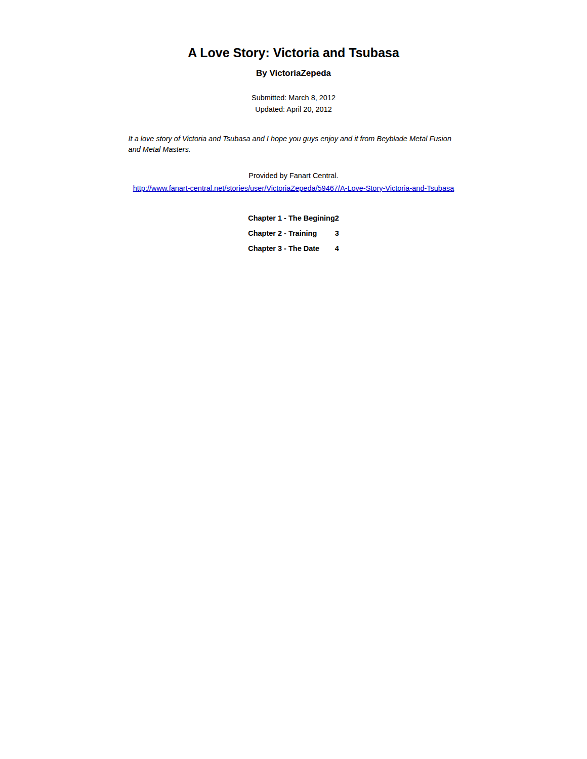A Love Story: Victoria and Tsubasa
By VictoriaZepeda
Submitted: March 8, 2012
Updated: April 20, 2012
It a love story of Victoria and Tsubasa and I hope you guys enjoy and it from Beyblade Metal Fusion and Metal Masters.
Provided by Fanart Central.
http://www.fanart-central.net/stories/user/VictoriaZepeda/59467/A-Love-Story-Victoria-and-Tsubasa
| Chapter 1 - The Begining | 2 |
| Chapter 2 - Training | 3 |
| Chapter 3 - The Date | 4 |